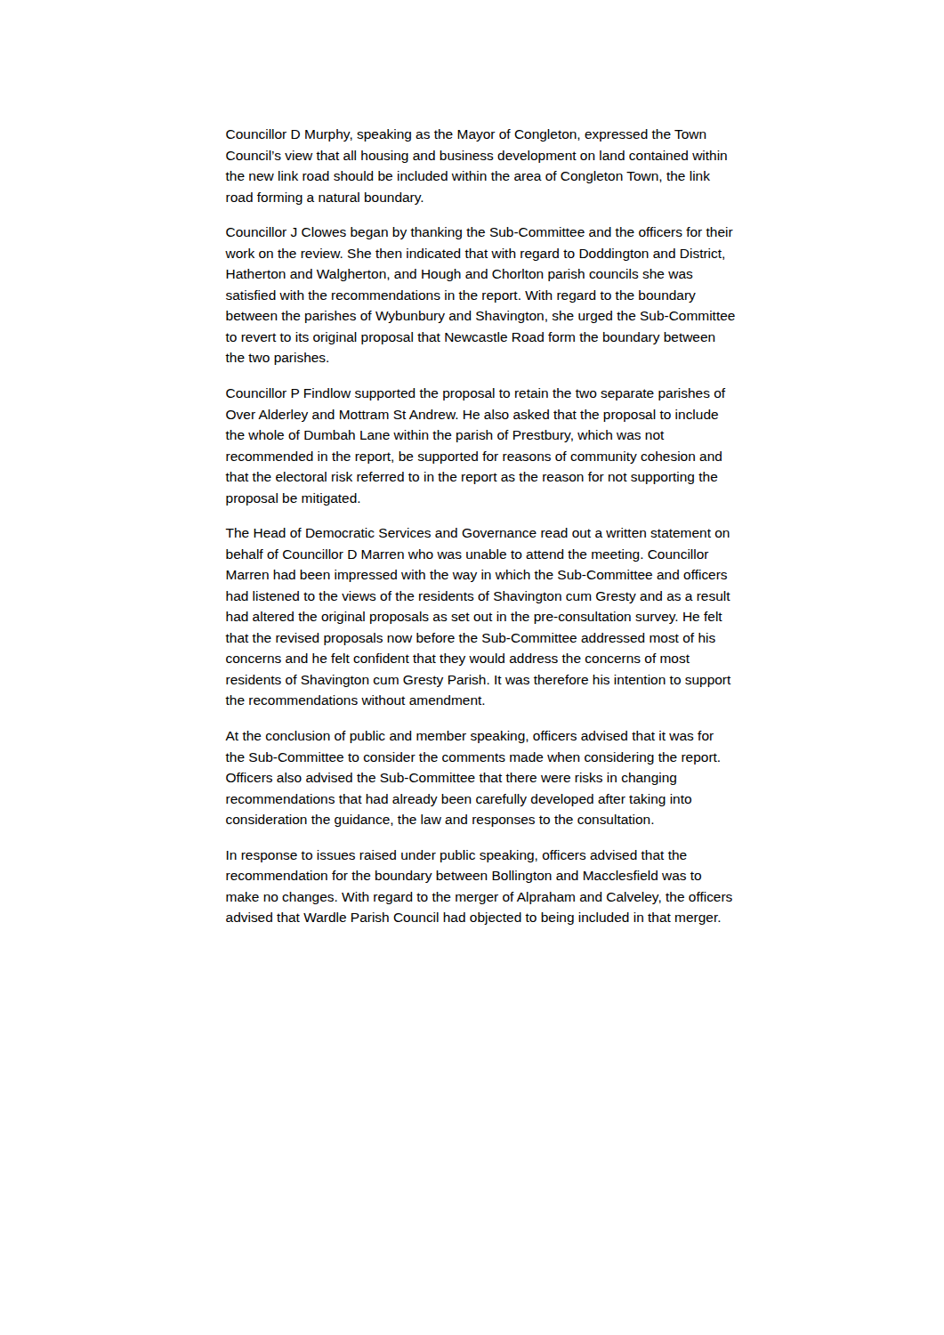Councillor D Murphy, speaking as the Mayor of Congleton, expressed the Town Council’s view that all housing and business development on land contained within the new link road should be included within the area of Congleton Town, the link road forming a natural boundary.
Councillor J Clowes began by thanking the Sub-Committee and the officers for their work on the review. She then indicated that with regard to Doddington and District, Hatherton and Walgherton, and Hough and Chorlton parish councils she was satisfied with the recommendations in the report. With regard to the boundary between the parishes of Wybunbury and Shavington, she urged the Sub-Committee to revert to its original proposal that Newcastle Road form the boundary between the two parishes.
Councillor P Findlow supported the proposal to retain the two separate parishes of Over Alderley and Mottram St Andrew. He also asked that the proposal to include the whole of Dumbah Lane within the parish of Prestbury, which was not recommended in the report, be supported for reasons of community cohesion and that the electoral risk referred to in the report as the reason for not supporting the proposal be mitigated.
The Head of Democratic Services and Governance read out a written statement on behalf of Councillor D Marren who was unable to attend the meeting. Councillor Marren had been impressed with the way in which the Sub-Committee and officers had listened to the views of the residents of Shavington cum Gresty and as a result had altered the original proposals as set out in the pre-consultation survey. He felt that the revised proposals now before the Sub-Committee addressed most of his concerns and he felt confident that they would address the concerns of most residents of Shavington cum Gresty Parish. It was therefore his intention to support the recommendations without amendment.
At the conclusion of public and member speaking, officers advised that it was for the Sub-Committee to consider the comments made when considering the report. Officers also advised the Sub-Committee that there were risks in changing recommendations that had already been carefully developed after taking into consideration the guidance, the law and responses to the consultation.
In response to issues raised under public speaking, officers advised that the recommendation for the boundary between Bollington and Macclesfield was to make no changes. With regard to the merger of Alpraham and Calveley, the officers advised that Wardle Parish Council had objected to being included in that merger.